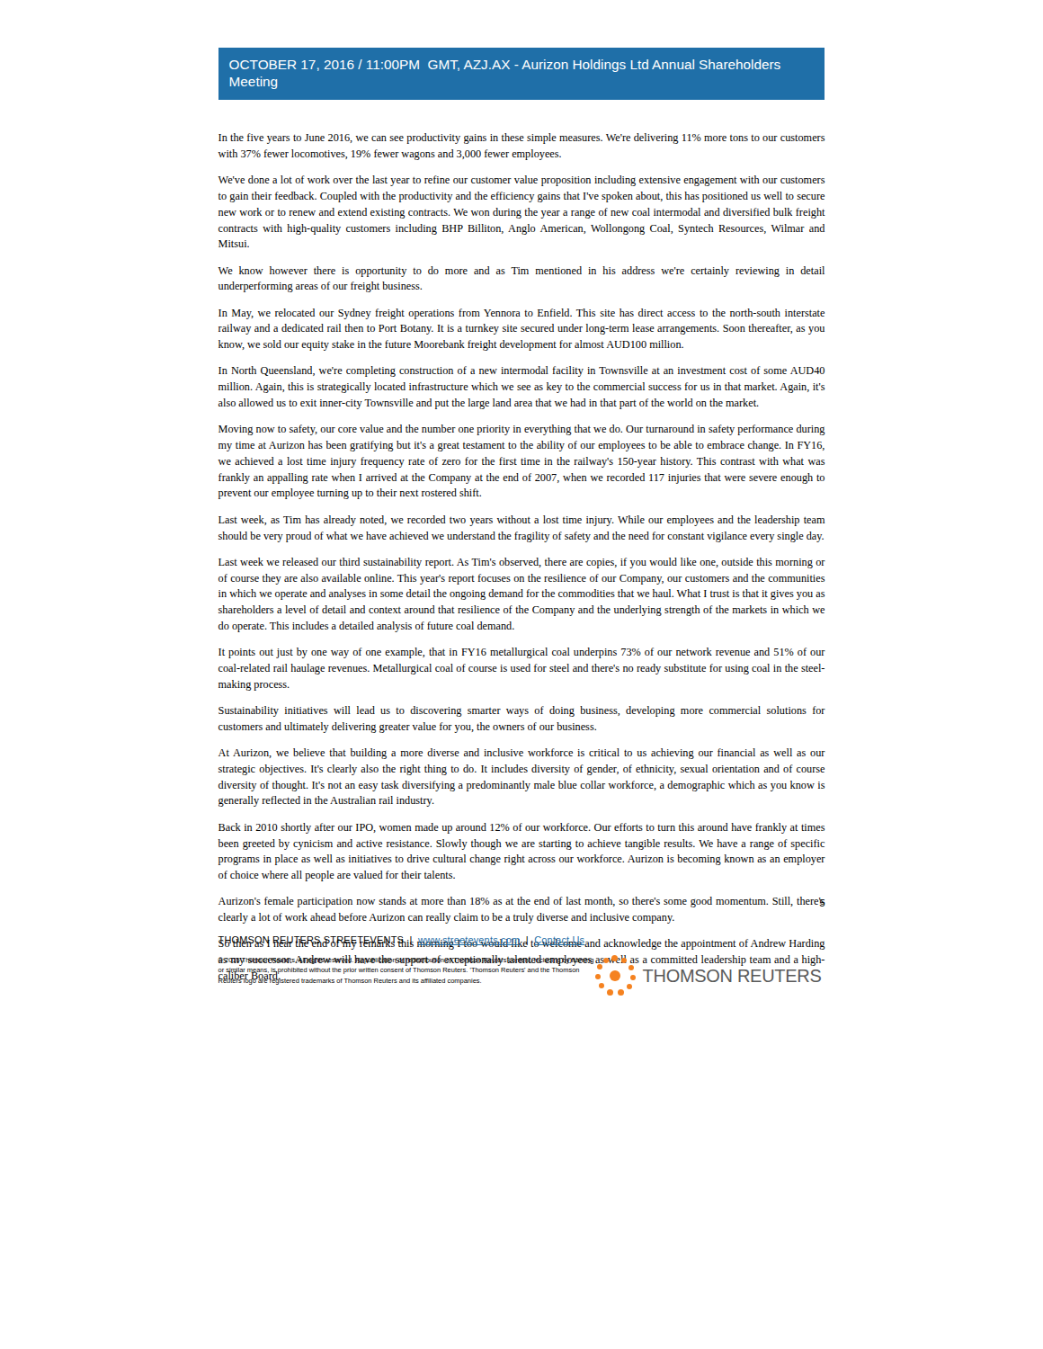OCTOBER 17, 2016 / 11:00PM GMT, AZJ.AX - Aurizon Holdings Ltd Annual Shareholders Meeting
In the five years to June 2016, we can see productivity gains in these simple measures. We're delivering 11% more tons to our customers with 37% fewer locomotives, 19% fewer wagons and 3,000 fewer employees.
We've done a lot of work over the last year to refine our customer value proposition including extensive engagement with our customers to gain their feedback. Coupled with the productivity and the efficiency gains that I've spoken about, this has positioned us well to secure new work or to renew and extend existing contracts. We won during the year a range of new coal intermodal and diversified bulk freight contracts with high-quality customers including BHP Billiton, Anglo American, Wollongong Coal, Syntech Resources, Wilmar and Mitsui.
We know however there is opportunity to do more and as Tim mentioned in his address we're certainly reviewing in detail underperforming areas of our freight business.
In May, we relocated our Sydney freight operations from Yennora to Enfield. This site has direct access to the north-south interstate railway and a dedicated rail then to Port Botany. It is a turnkey site secured under long-term lease arrangements. Soon thereafter, as you know, we sold our equity stake in the future Moorebank freight development for almost AUD100 million.
In North Queensland, we're completing construction of a new intermodal facility in Townsville at an investment cost of some AUD40 million. Again, this is strategically located infrastructure which we see as key to the commercial success for us in that market. Again, it's also allowed us to exit inner-city Townsville and put the large land area that we had in that part of the world on the market.
Moving now to safety, our core value and the number one priority in everything that we do. Our turnaround in safety performance during my time at Aurizon has been gratifying but it's a great testament to the ability of our employees to be able to embrace change. In FY16, we achieved a lost time injury frequency rate of zero for the first time in the railway's 150-year history. This contrast with what was frankly an appalling rate when I arrived at the Company at the end of 2007, when we recorded 117 injuries that were severe enough to prevent our employee turning up to their next rostered shift.
Last week, as Tim has already noted, we recorded two years without a lost time injury. While our employees and the leadership team should be very proud of what we have achieved we understand the fragility of safety and the need for constant vigilance every single day.
Last week we released our third sustainability report. As Tim's observed, there are copies, if you would like one, outside this morning or of course they are also available online. This year's report focuses on the resilience of our Company, our customers and the communities in which we operate and analyses in some detail the ongoing demand for the commodities that we haul. What I trust is that it gives you as shareholders a level of detail and context around that resilience of the Company and the underlying strength of the markets in which we do operate. This includes a detailed analysis of future coal demand.
It points out just by one way of one example, that in FY16 metallurgical coal underpins 73% of our network revenue and 51% of our coal-related rail haulage revenues. Metallurgical coal of course is used for steel and there's no ready substitute for using coal in the steel-making process.
Sustainability initiatives will lead us to discovering smarter ways of doing business, developing more commercial solutions for customers and ultimately delivering greater value for you, the owners of our business.
At Aurizon, we believe that building a more diverse and inclusive workforce is critical to us achieving our financial as well as our strategic objectives. It's clearly also the right thing to do. It includes diversity of gender, of ethnicity, sexual orientation and of course diversity of thought. It's not an easy task diversifying a predominantly male blue collar workforce, a demographic which as you know is generally reflected in the Australian rail industry.
Back in 2010 shortly after our IPO, women made up around 12% of our workforce. Our efforts to turn this around have frankly at times been greeted by cynicism and active resistance. Slowly though we are starting to achieve tangible results. We have a range of specific programs in place as well as initiatives to drive cultural change right across our workforce. Aurizon is becoming known as an employer of choice where all people are valued for their talents.
Aurizon's female participation now stands at more than 18% as at the end of last month, so there's some good momentum. Still, there's clearly a lot of work ahead before Aurizon can really claim to be a truly diverse and inclusive company.
So then as I near the end of my remarks this morning I too would like to welcome and acknowledge the appointment of Andrew Harding as my successor. Andrew will have the support of exceptionally talented employees as well as a committed leadership team and a high-caliber Board.
5
THOMSON REUTERS STREETEVENTS | www.streetevents.com | Contact Us
© 2016 Thomson Reuters. All rights reserved. Republication or redistribution of Thomson Reuters content, including by framing or similar means, is prohibited without the prior written consent of Thomson Reuters. 'Thomson Reuters' and the Thomson Reuters logo are registered trademarks of Thomson Reuters and its affiliated companies.
THOMSON REUTERS